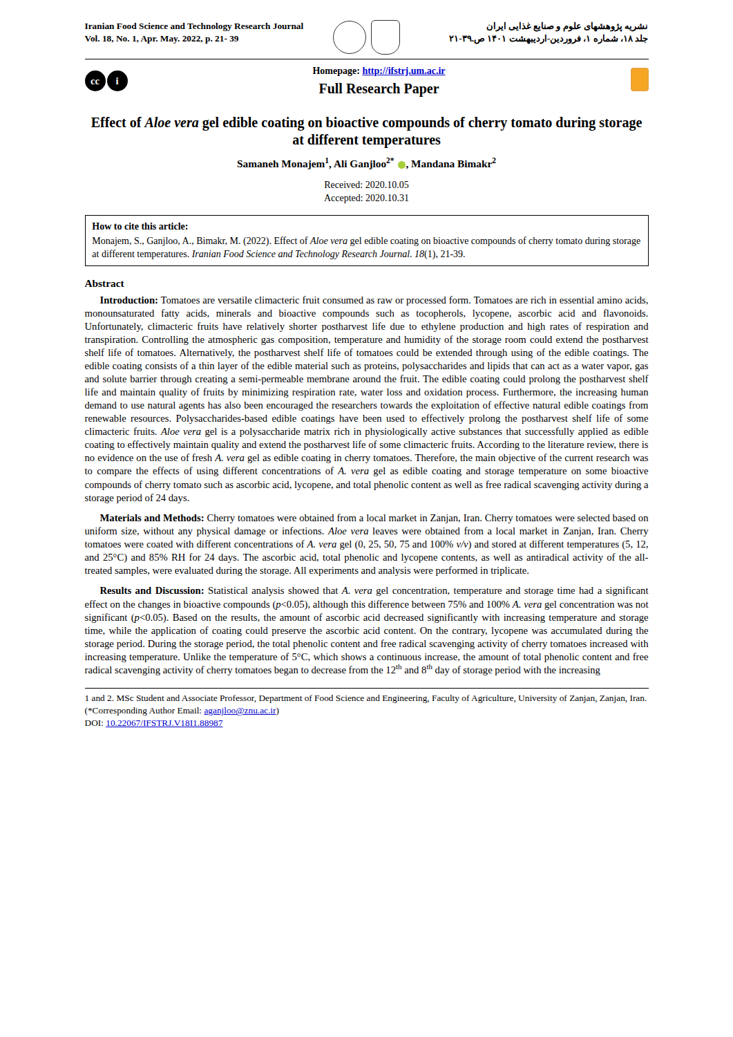Iranian Food Science and Technology Research Journal
Vol. 18, No. 1, Apr. May. 2022, p. 21- 39
نشریه پژوهشهای علوم و صنایع غذایی ایران
جلد ۱۸، شماره ۱، فروردین-اردیبهشت ۱۴۰۱ ص.۳۹-۲۱
cc i
Homepage: http://ifstrj.um.ac.ir
Full Research Paper
Effect of Aloe vera gel edible coating on bioactive compounds of cherry tomato during storage at different temperatures
Samaneh Monajem1, Ali Ganjloo2* , Mandana Bimakr2
Received: 2020.10.05
Accepted: 2020.10.31
How to cite this article:
Monajem, S., Ganjloo, A., Bimakr, M. (2022). Effect of Aloe vera gel edible coating on bioactive compounds of cherry tomato during storage at different temperatures. Iranian Food Science and Technology Research Journal. 18(1), 21-39.
Abstract
Introduction: Tomatoes are versatile climacteric fruit consumed as raw or processed form. Tomatoes are rich in essential amino acids, monounsaturated fatty acids, minerals and bioactive compounds such as tocopherols, lycopene, ascorbic acid and flavonoids. Unfortunately, climacteric fruits have relatively shorter postharvest life due to ethylene production and high rates of respiration and transpiration. Controlling the atmospheric gas composition, temperature and humidity of the storage room could extend the postharvest shelf life of tomatoes. Alternatively, the postharvest shelf life of tomatoes could be extended through using of the edible coatings. The edible coating consists of a thin layer of the edible material such as proteins, polysaccharides and lipids that can act as a water vapor, gas and solute barrier through creating a semi-permeable membrane around the fruit. The edible coating could prolong the postharvest shelf life and maintain quality of fruits by minimizing respiration rate, water loss and oxidation process. Furthermore, the increasing human demand to use natural agents has also been encouraged the researchers towards the exploitation of effective natural edible coatings from renewable resources. Polysaccharides-based edible coatings have been used to effectively prolong the postharvest shelf life of some climacteric fruits. Aloe vera gel is a polysaccharide matrix rich in physiologically active substances that successfully applied as edible coating to effectively maintain quality and extend the postharvest life of some climacteric fruits. According to the literature review, there is no evidence on the use of fresh A. vera gel as edible coating in cherry tomatoes. Therefore, the main objective of the current research was to compare the effects of using different concentrations of A. vera gel as edible coating and storage temperature on some bioactive compounds of cherry tomato such as ascorbic acid, lycopene, and total phenolic content as well as free radical scavenging activity during a storage period of 24 days.
Materials and Methods: Cherry tomatoes were obtained from a local market in Zanjan, Iran. Cherry tomatoes were selected based on uniform size, without any physical damage or infections. Aloe vera leaves were obtained from a local market in Zanjan, Iran. Cherry tomatoes were coated with different concentrations of A. vera gel (0, 25, 50, 75 and 100% v/v) and stored at different temperatures (5, 12, and 25°C) and 85% RH for 24 days. The ascorbic acid, total phenolic and lycopene contents, as well as antiradical activity of the all-treated samples, were evaluated during the storage. All experiments and analysis were performed in triplicate.
Results and Discussion: Statistical analysis showed that A. vera gel concentration, temperature and storage time had a significant effect on the changes in bioactive compounds (p<0.05), although this difference between 75% and 100% A. vera gel concentration was not significant (p<0.05). Based on the results, the amount of ascorbic acid decreased significantly with increasing temperature and storage time, while the application of coating could preserve the ascorbic acid content. On the contrary, lycopene was accumulated during the storage period. During the storage period, the total phenolic content and free radical scavenging activity of cherry tomatoes increased with increasing temperature. Unlike the temperature of 5°C, which shows a continuous increase, the amount of total phenolic content and free radical scavenging activity of cherry tomatoes began to decrease from the 12th and 8th day of storage period with the increasing
1 and 2. MSc Student and Associate Professor, Department of Food Science and Engineering, Faculty of Agriculture, University of Zanjan, Zanjan, Iran.
(*Corresponding Author Email: aganjloo@znu.ac.ir)
DOI: 10.22067/IFSTRJ.V18I1.88987